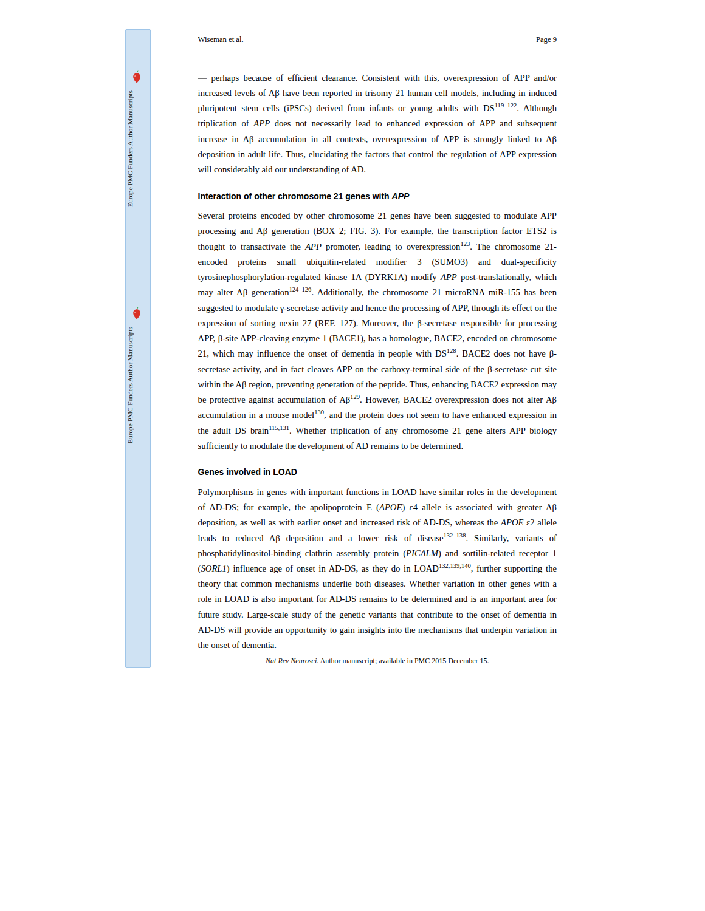Europe PMC Funders Author Manuscripts
Europe PMC Funders Author Manuscripts
Wiseman et al. Page 9
— perhaps because of efficient clearance. Consistent with this, overexpression of APP and/or increased levels of Aβ have been reported in trisomy 21 human cell models, including in induced pluripotent stem cells (iPSCs) derived from infants or young adults with DS119–122. Although triplication of APP does not necessarily lead to enhanced expression of APP and subsequent increase in Aβ accumulation in all contexts, overexpression of APP is strongly linked to Aβ deposition in adult life. Thus, elucidating the factors that control the regulation of APP expression will considerably aid our understanding of AD.
Interaction of other chromosome 21 genes with APP
Several proteins encoded by other chromosome 21 genes have been suggested to modulate APP processing and Aβ generation (BOX 2; FIG. 3). For example, the transcription factor ETS2 is thought to transactivate the APP promoter, leading to overexpression123. The chromosome 21-encoded proteins small ubiquitin-related modifier 3 (SUMO3) and dual-specificity tyrosinephosphorylation-regulated kinase 1A (DYRK1A) modify APP post-translationally, which may alter Aβ generation124–126. Additionally, the chromosome 21 microRNA miR-155 has been suggested to modulate γ-secretase activity and hence the processing of APP, through its effect on the expression of sorting nexin 27 (REF. 127). Moreover, the β-secretase responsible for processing APP, β-site APP-cleaving enzyme 1 (BACE1), has a homologue, BACE2, encoded on chromosome 21, which may influence the onset of dementia in people with DS128. BACE2 does not have β-secretase activity, and in fact cleaves APP on the carboxy-terminal side of the β-secretase cut site within the Aβ region, preventing generation of the peptide. Thus, enhancing BACE2 expression may be protective against accumulation of Aβ129. However, BACE2 overexpression does not alter Aβ accumulation in a mouse model130, and the protein does not seem to have enhanced expression in the adult DS brain115,131. Whether triplication of any chromosome 21 gene alters APP biology sufficiently to modulate the development of AD remains to be determined.
Genes involved in LOAD
Polymorphisms in genes with important functions in LOAD have similar roles in the development of AD-DS; for example, the apolipoprotein E (APOE) ε4 allele is associated with greater Aβ deposition, as well as with earlier onset and increased risk of AD-DS, whereas the APOE ε2 allele leads to reduced Aβ deposition and a lower risk of disease132–138. Similarly, variants of phosphatidylinositol-binding clathrin assembly protein (PICALM) and sortilin-related receptor 1 (SORL1) influence age of onset in AD-DS, as they do in LOAD132,139,140, further supporting the theory that common mechanisms underlie both diseases. Whether variation in other genes with a role in LOAD is also important for AD-DS remains to be determined and is an important area for future study. Large-scale study of the genetic variants that contribute to the onset of dementia in AD-DS will provide an opportunity to gain insights into the mechanisms that underpin variation in the onset of dementia.
Nat Rev Neurosci. Author manuscript; available in PMC 2015 December 15.